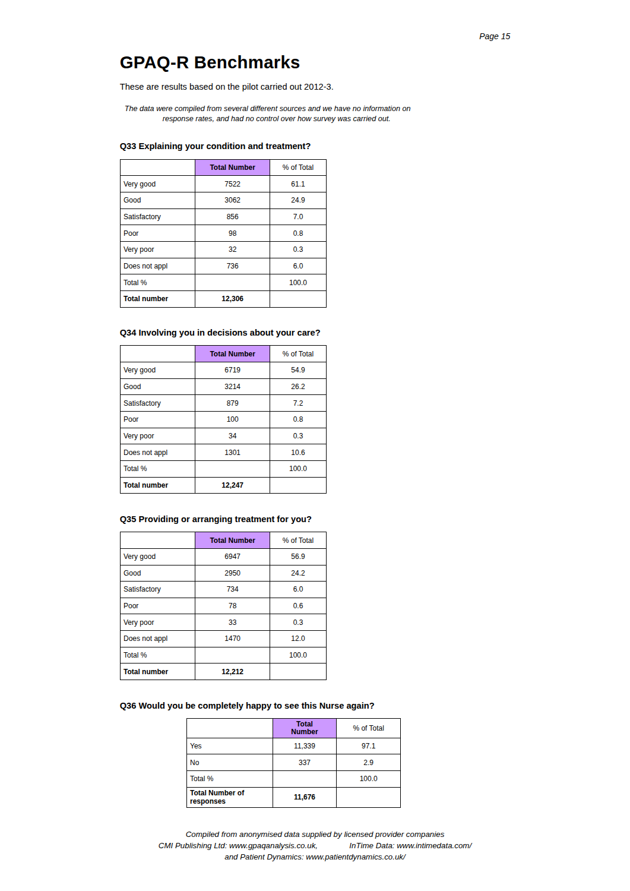Page 15
GPAQ-R Benchmarks
These are results based on the pilot carried out 2012-3.
The data were compiled from several different sources and we have no information on response rates, and had no control over how survey was carried out.
Q33 Explaining your condition and treatment?
| | Total Number | % of Total |
| --- | --- | --- |
| Very good | 7522 | 61.1 |
| Good | 3062 | 24.9 |
| Satisfactory | 856 | 7.0 |
| Poor | 98 | 0.8 |
| Very poor | 32 | 0.3 |
| Does not appl | 736 | 6.0 |
| Total % | | 100.0 |
| Total number | 12,306 | |
Q34 Involving you in decisions about your care?
| | Total Number | % of Total |
| --- | --- | --- |
| Very good | 6719 | 54.9 |
| Good | 3214 | 26.2 |
| Satisfactory | 879 | 7.2 |
| Poor | 100 | 0.8 |
| Very poor | 34 | 0.3 |
| Does not appl | 1301 | 10.6 |
| Total % | | 100.0 |
| Total number | 12,247 | |
Q35 Providing or arranging treatment for you?
| | Total Number | % of Total |
| --- | --- | --- |
| Very good | 6947 | 56.9 |
| Good | 2950 | 24.2 |
| Satisfactory | 734 | 6.0 |
| Poor | 78 | 0.6 |
| Very poor | 33 | 0.3 |
| Does not appl | 1470 | 12.0 |
| Total % | | 100.0 |
| Total number | 12,212 | |
Q36 Would you be completely happy to see this Nurse again?
| | Total Number | % of Total |
| --- | --- | --- |
| Yes | 11,339 | 97.1 |
| No | 337 | 2.9 |
| Total % | | 100.0 |
| Total Number of responses | 11,676 | |
Compiled from anonymised data supplied by licensed provider companies
CMI Publishing Ltd: www.gpaqanalysis.co.uk, InTime Data: www.intimedata.com/ and Patient Dynamics: www.patientdynamics.co.uk/